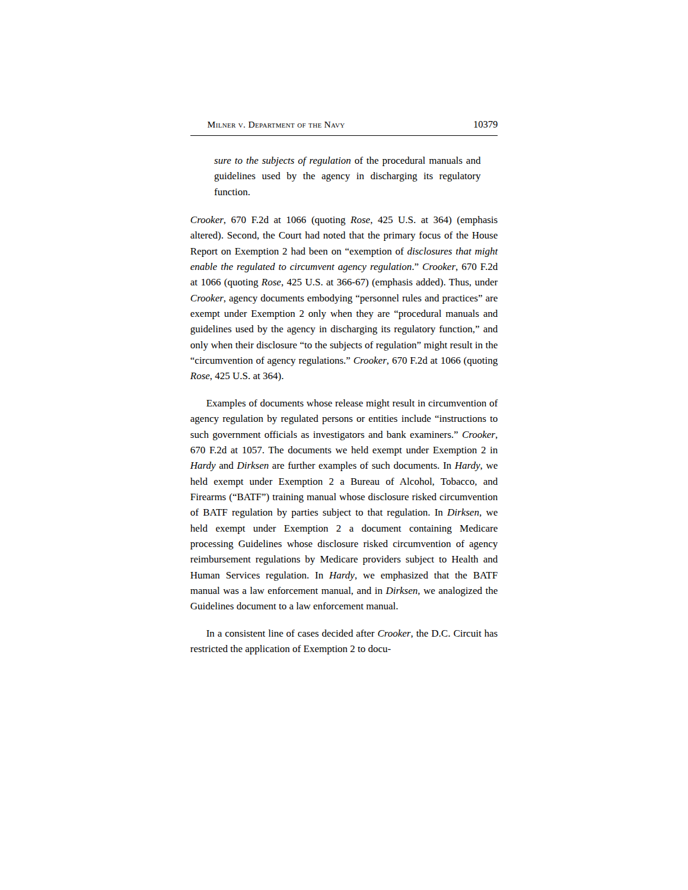Milner v. Department of the Navy 10379
sure to the subjects of regulation of the procedural manuals and guidelines used by the agency in discharging its regulatory function.
Crooker, 670 F.2d at 1066 (quoting Rose, 425 U.S. at 364) (emphasis altered). Second, the Court had noted that the primary focus of the House Report on Exemption 2 had been on “exemption of disclosures that might enable the regulated to circumvent agency regulation.” Crooker, 670 F.2d at 1066 (quoting Rose, 425 U.S. at 366-67) (emphasis added). Thus, under Crooker, agency documents embodying “personnel rules and practices” are exempt under Exemption 2 only when they are “procedural manuals and guidelines used by the agency in discharging its regulatory function,” and only when their disclosure “to the subjects of regulation” might result in the “circumvention of agency regulations.” Crooker, 670 F.2d at 1066 (quoting Rose, 425 U.S. at 364).
Examples of documents whose release might result in circumvention of agency regulation by regulated persons or entities include “instructions to such government officials as investigators and bank examiners.” Crooker, 670 F.2d at 1057. The documents we held exempt under Exemption 2 in Hardy and Dirksen are further examples of such documents. In Hardy, we held exempt under Exemption 2 a Bureau of Alcohol, Tobacco, and Firearms (“BATF”) training manual whose disclosure risked circumvention of BATF regulation by parties subject to that regulation. In Dirksen, we held exempt under Exemption 2 a document containing Medicare processing Guidelines whose disclosure risked circumvention of agency reimbursement regulations by Medicare providers subject to Health and Human Services regulation. In Hardy, we emphasized that the BATF manual was a law enforcement manual, and in Dirksen, we analogized the Guidelines document to a law enforcement manual.
In a consistent line of cases decided after Crooker, the D.C. Circuit has restricted the application of Exemption 2 to docu-